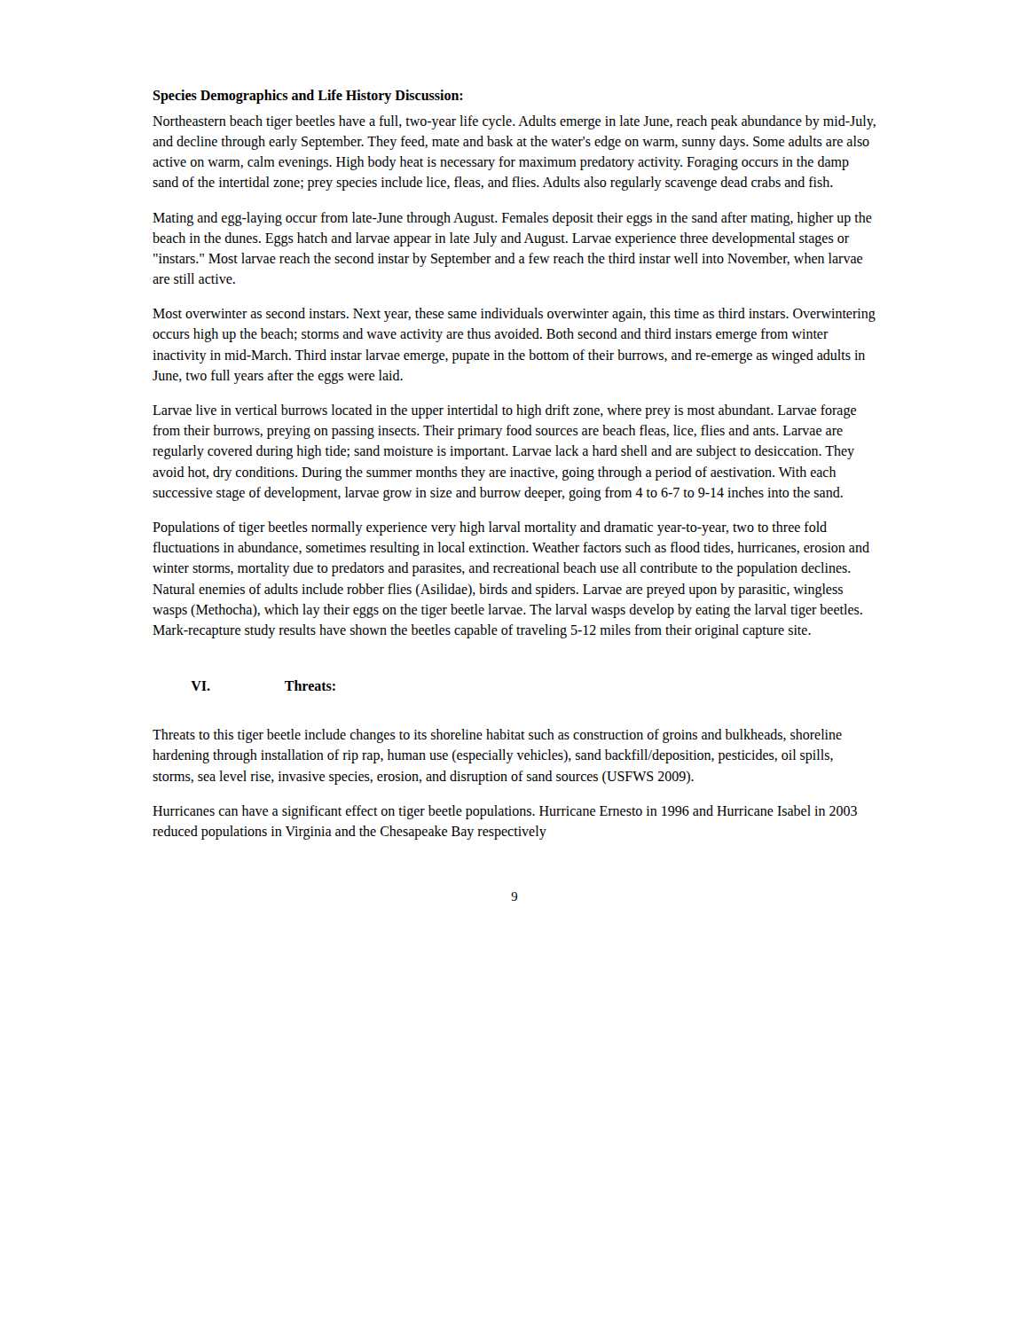Species Demographics and Life History Discussion:
Northeastern beach tiger beetles have a full, two-year life cycle. Adults emerge in late June, reach peak abundance by mid-July, and decline through early September. They feed, mate and bask at the water's edge on warm, sunny days. Some adults are also active on warm, calm evenings. High body heat is necessary for maximum predatory activity. Foraging occurs in the damp sand of the intertidal zone; prey species include lice, fleas, and flies. Adults also regularly scavenge dead crabs and fish.
Mating and egg-laying occur from late-June through August. Females deposit their eggs in the sand after mating, higher up the beach in the dunes. Eggs hatch and larvae appear in late July and August. Larvae experience three developmental stages or "instars." Most larvae reach the second instar by September and a few reach the third instar well into November, when larvae are still active.
Most overwinter as second instars. Next year, these same individuals overwinter again, this time as third instars. Overwintering occurs high up the beach; storms and wave activity are thus avoided. Both second and third instars emerge from winter inactivity in mid-March. Third instar larvae emerge, pupate in the bottom of their burrows, and re-emerge as winged adults in June, two full years after the eggs were laid.
Larvae live in vertical burrows located in the upper intertidal to high drift zone, where prey is most abundant. Larvae forage from their burrows, preying on passing insects. Their primary food sources are beach fleas, lice, flies and ants. Larvae are regularly covered during high tide; sand moisture is important. Larvae lack a hard shell and are subject to desiccation. They avoid hot, dry conditions. During the summer months they are inactive, going through a period of aestivation. With each successive stage of development, larvae grow in size and burrow deeper, going from 4 to 6-7 to 9-14 inches into the sand.
Populations of tiger beetles normally experience very high larval mortality and dramatic year-to-year, two to three fold fluctuations in abundance, sometimes resulting in local extinction. Weather factors such as flood tides, hurricanes, erosion and winter storms, mortality due to predators and parasites, and recreational beach use all contribute to the population declines. Natural enemies of adults include robber flies (Asilidae), birds and spiders. Larvae are preyed upon by parasitic, wingless wasps (Methocha), which lay their eggs on the tiger beetle larvae. The larval wasps develop by eating the larval tiger beetles. Mark-recapture study results have shown the beetles capable of traveling 5-12 miles from their original capture site.
VI. Threats:
Threats to this tiger beetle include changes to its shoreline habitat such as construction of groins and bulkheads, shoreline hardening through installation of rip rap, human use (especially vehicles), sand backfill/deposition, pesticides, oil spills, storms, sea level rise, invasive species, erosion, and disruption of sand sources (USFWS 2009).
Hurricanes can have a significant effect on tiger beetle populations. Hurricane Ernesto in 1996 and Hurricane Isabel in 2003 reduced populations in Virginia and the Chesapeake Bay respectively
9